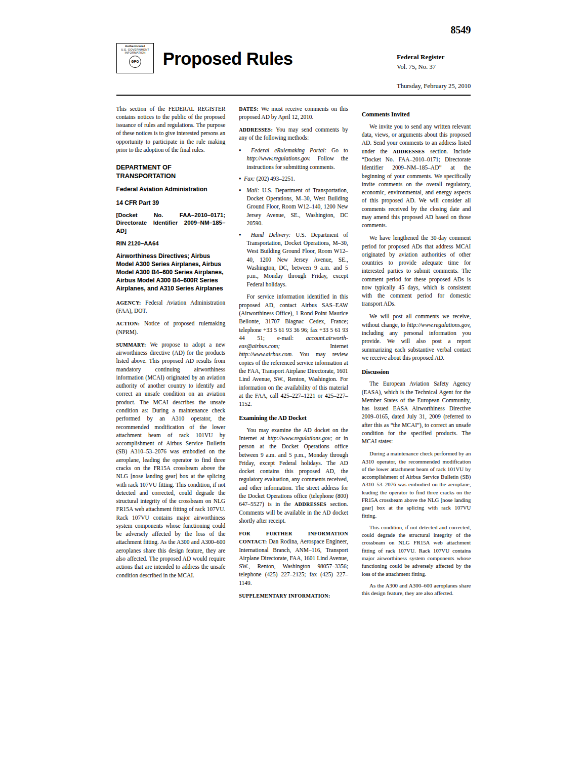8549
Authenticated
U.S. GOVERNMENT
INFORMATION
GPO
Proposed Rules
Federal Register
Vol. 75, No. 37
Thursday, February 25, 2010
This section of the FEDERAL REGISTER contains notices to the public of the proposed issuance of rules and regulations. The purpose of these notices is to give interested persons an opportunity to participate in the rule making prior to the adoption of the final rules.
DEPARTMENT OF TRANSPORTATION
Federal Aviation Administration
14 CFR Part 39
[Docket No. FAA–2010–0171; Directorate Identifier 2009–NM–185–AD]
RIN 2120–AA64
Airworthiness Directives; Airbus Model A300 Series Airplanes, Airbus Model A300 B4–600 Series Airplanes, Airbus Model A300 B4–600R Series Airplanes, and A310 Series Airplanes
AGENCY: Federal Aviation Administration (FAA), DOT.
ACTION: Notice of proposed rulemaking (NPRM).
SUMMARY: We propose to adopt a new airworthiness directive (AD) for the products listed above. This proposed AD results from mandatory continuing airworthiness information (MCAI) originated by an aviation authority of another country to identify and correct an unsafe condition on an aviation product. The MCAI describes the unsafe condition as: During a maintenance check performed by an A310 operator, the recommended modification of the lower attachment beam of rack 101VU by accomplishment of Airbus Service Bulletin (SB) A310–53–2076 was embodied on the aeroplane, leading the operator to find three cracks on the FR15A crossbeam above the NLG [nose landing gear] box at the splicing with rack 107VU fitting. This condition, if not detected and corrected, could degrade the structural integrity of the crossbeam on NLG FR15A web attachment fitting of rack 107VU. Rack 107VU contains major airworthiness system components whose functioning could be adversely affected by the loss of the attachment fitting. As the A300 and A300–600 aeroplanes share this design feature, they are also affected. The proposed AD would require actions that are intended to address the unsafe condition described in the MCAI.
DATES: We must receive comments on this proposed AD by April 12, 2010.
ADDRESSES: You may send comments by any of the following methods:
Federal eRulemaking Portal: Go to http://www.regulations.gov. Follow the instructions for submitting comments.
Fax: (202) 493–2251.
Mail: U.S. Department of Transportation, Docket Operations, M–30, West Building Ground Floor, Room W12–140, 1200 New Jersey Avenue, SE., Washington, DC 20590.
Hand Delivery: U.S. Department of Transportation, Docket Operations, M–30, West Building Ground Floor, Room W12–40, 1200 New Jersey Avenue, SE., Washington, DC, between 9 a.m. and 5 p.m., Monday through Friday, except Federal holidays.
For service information identified in this proposed AD, contact Airbus SAS–EAW (Airworthiness Office), 1 Rond Point Maurice Bellonte, 31707 Blagnac Cedex, France; telephone +33 5 61 93 36 96; fax +33 5 61 93 44 51; e-mail: account.airworth-eas@airbus.com; Internet http://www.airbus.com. You may review copies of the referenced service information at the FAA, Transport Airplane Directorate, 1601 Lind Avenue, SW., Renton, Washington. For information on the availability of this material at the FAA, call 425–227–1221 or 425–227–1152.
Examining the AD Docket
You may examine the AD docket on the Internet at http://www.regulations.gov; or in person at the Docket Operations office between 9 a.m. and 5 p.m., Monday through Friday, except Federal holidays. The AD docket contains this proposed AD, the regulatory evaluation, any comments received, and other information. The street address for the Docket Operations office (telephone (800) 647–5527) is in the ADDRESSES section. Comments will be available in the AD docket shortly after receipt.
FOR FURTHER INFORMATION CONTACT: Dan Rodina, Aerospace Engineer, International Branch, ANM–116, Transport Airplane Directorate, FAA, 1601 Lind Avenue, SW., Renton, Washington 98057–3356; telephone (425) 227–2125; fax (425) 227–1149.
SUPPLEMENTARY INFORMATION:
Comments Invited
We invite you to send any written relevant data, views, or arguments about this proposed AD. Send your comments to an address listed under the ADDRESSES section. Include “Docket No. FAA–2010–0171; Directorate Identifier 2009–NM–185–AD” at the beginning of your comments. We specifically invite comments on the overall regulatory, economic, environmental, and energy aspects of this proposed AD. We will consider all comments received by the closing date and may amend this proposed AD based on those comments.
We have lengthened the 30-day comment period for proposed ADs that address MCAI originated by aviation authorities of other countries to provide adequate time for interested parties to submit comments. The comment period for these proposed ADs is now typically 45 days, which is consistent with the comment period for domestic transport ADs.
We will post all comments we receive, without change, to http://www.regulations.gov, including any personal information you provide. We will also post a report summarizing each substantive verbal contact we receive about this proposed AD.
Discussion
The European Aviation Safety Agency (EASA), which is the Technical Agent for the Member States of the European Community, has issued EASA Airworthiness Directive 2009–0165, dated July 31, 2009 (referred to after this as “the MCAI”), to correct an unsafe condition for the specified products. The MCAI states:
During a maintenance check performed by an A310 operator, the recommended modification of the lower attachment beam of rack 101VU by accomplishment of Airbus Service Bulletin (SB) A310–53–2076 was embodied on the aeroplane, leading the operator to find three cracks on the FR15A crossbeam above the NLG [nose landing gear] box at the splicing with rack 107VU fitting.
This condition, if not detected and corrected, could degrade the structural integrity of the crossbeam on NLG FR15A web attachment fitting of rack 107VU. Rack 107VU contains major airworthiness system components whose functioning could be adversely affected by the loss of the attachment fitting.
As the A300 and A300–600 aeroplanes share this design feature, they are also affected.